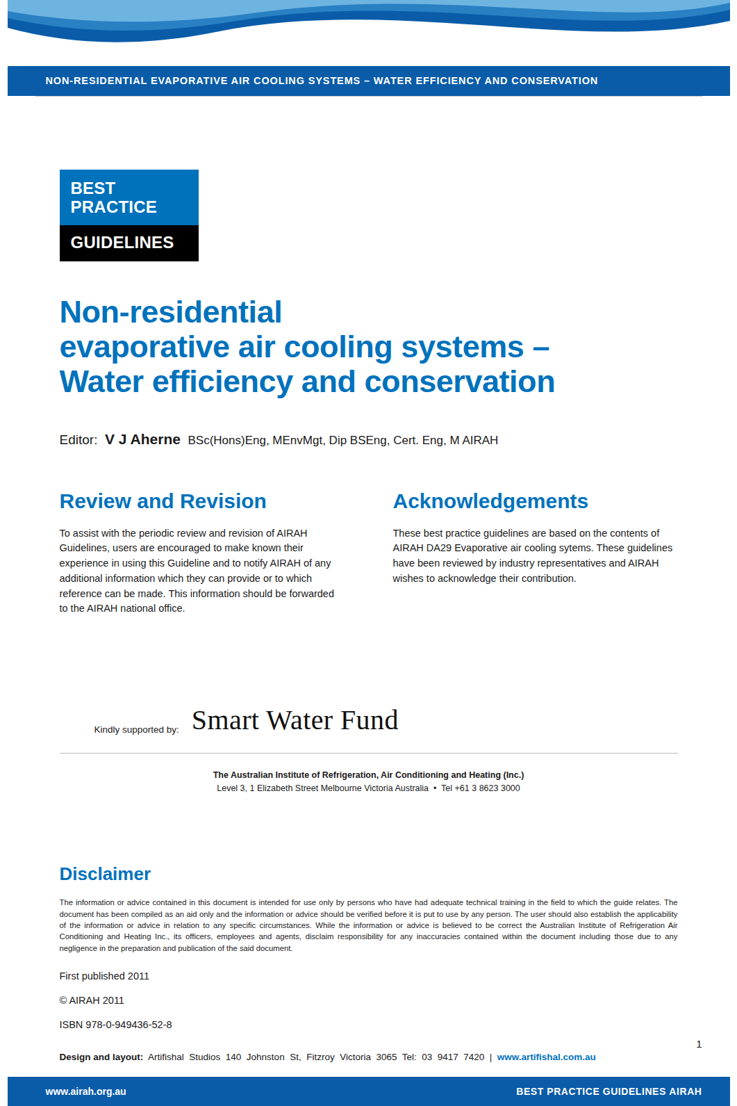Non-residential evaporative air cooling systems – Water efficiency and conservation
BEST
PRACTICE
GUIDELINES
Non-residential
evaporative air cooling systems –
Water efficiency and conservation
Editor: V J Aherne BSc(Hons)Eng, MEnvMgt, Dip BSEng, Cert. Eng, M AIRAH
Review and Revision
To assist with the periodic review and revision of AIRAH Guidelines, users are encouraged to make known their experience in using this Guideline and to notify AIRAH of any additional information which they can provide or to which reference can be made. This information should be forwarded to the AIRAH national office.
Acknowledgements
These best practice guidelines are based on the contents of AIRAH DA29 Evaporative air cooling sytems. These guidelines have been reviewed by industry representatives and AIRAH wishes to acknowledge their contribution.
Kindly supported by: Smart Water Fund
The Australian Institute of Refrigeration, Air Conditioning and Heating (Inc.)
Level 3, 1 Elizabeth Street Melbourne Victoria Australia • Tel +61 3 8623 3000
Disclaimer
The information or advice contained in this document is intended for use only by persons who have had adequate technical training in the field to which the guide relates. The document has been compiled as an aid only and the information or advice should be verified before it is put to use by any person. The user should also establish the applicability of the information or advice in relation to any specific circumstances. While the information or advice is believed to be correct the Australian Institute of Refrigeration Air Conditioning and Heating Inc., its officers, employees and agents, disclaim responsibility for any inaccuracies contained within the document including those due to any negligence in the preparation and publication of the said document.
First published 2011
© AIRAH 2011
ISBN 978-0-949436-52-8
Design and layout: Artifishal Studios 140 Johnston St, Fitzroy Victoria 3065 Tel: 03 9417 7420 | www.artifishal.com.au
1
www.airah.org.au Best Practice Guidelines AIRAH